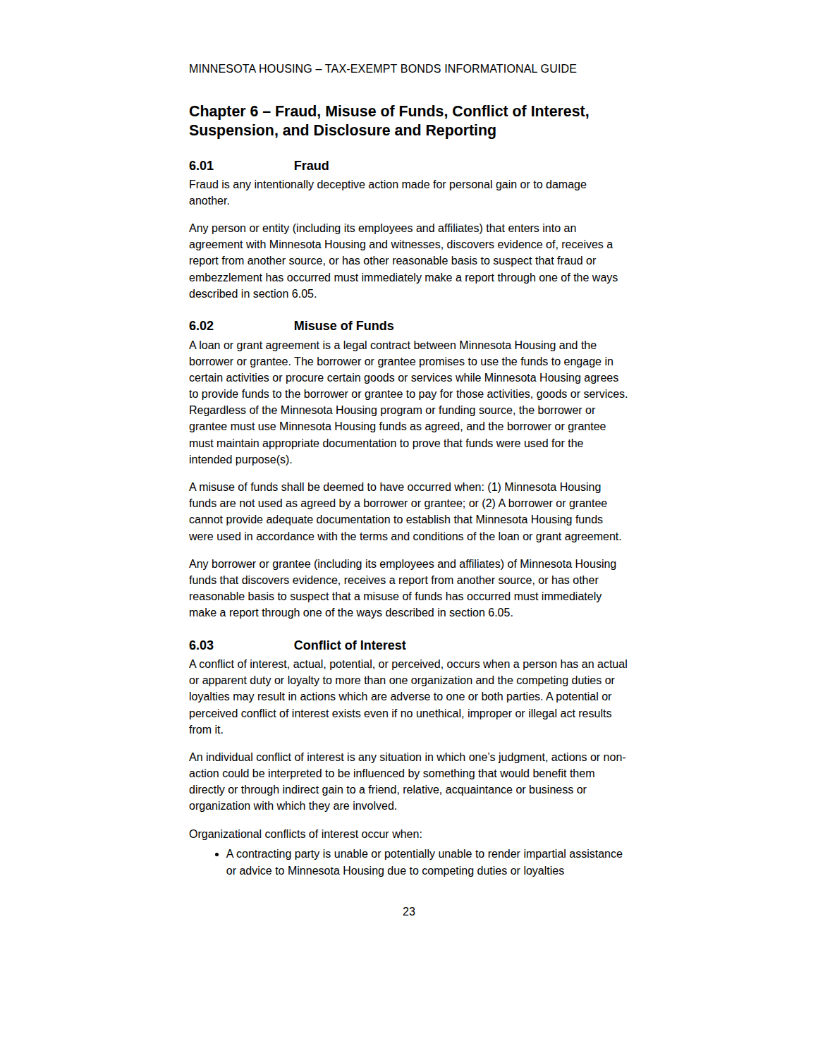MINNESOTA HOUSING – TAX-EXEMPT BONDS INFORMATIONAL GUIDE
Chapter 6 – Fraud, Misuse of Funds, Conflict of Interest, Suspension, and Disclosure and Reporting
6.01 Fraud
Fraud is any intentionally deceptive action made for personal gain or to damage another.
Any person or entity (including its employees and affiliates) that enters into an agreement with Minnesota Housing and witnesses, discovers evidence of, receives a report from another source, or has other reasonable basis to suspect that fraud or embezzlement has occurred must immediately make a report through one of the ways described in section 6.05.
6.02 Misuse of Funds
A loan or grant agreement is a legal contract between Minnesota Housing and the borrower or grantee. The borrower or grantee promises to use the funds to engage in certain activities or procure certain goods or services while Minnesota Housing agrees to provide funds to the borrower or grantee to pay for those activities, goods or services. Regardless of the Minnesota Housing program or funding source, the borrower or grantee must use Minnesota Housing funds as agreed, and the borrower or grantee must maintain appropriate documentation to prove that funds were used for the intended purpose(s).
A misuse of funds shall be deemed to have occurred when: (1) Minnesota Housing funds are not used as agreed by a borrower or grantee; or (2) A borrower or grantee cannot provide adequate documentation to establish that Minnesota Housing funds were used in accordance with the terms and conditions of the loan or grant agreement.
Any borrower or grantee (including its employees and affiliates) of Minnesota Housing funds that discovers evidence, receives a report from another source, or has other reasonable basis to suspect that a misuse of funds has occurred must immediately make a report through one of the ways described in section 6.05.
6.03 Conflict of Interest
A conflict of interest, actual, potential, or perceived, occurs when a person has an actual or apparent duty or loyalty to more than one organization and the competing duties or loyalties may result in actions which are adverse to one or both parties. A potential or perceived conflict of interest exists even if no unethical, improper or illegal act results from it.
An individual conflict of interest is any situation in which one’s judgment, actions or non-action could be interpreted to be influenced by something that would benefit them directly or through indirect gain to a friend, relative, acquaintance or business or organization with which they are involved.
Organizational conflicts of interest occur when:
A contracting party is unable or potentially unable to render impartial assistance or advice to Minnesota Housing due to competing duties or loyalties
23